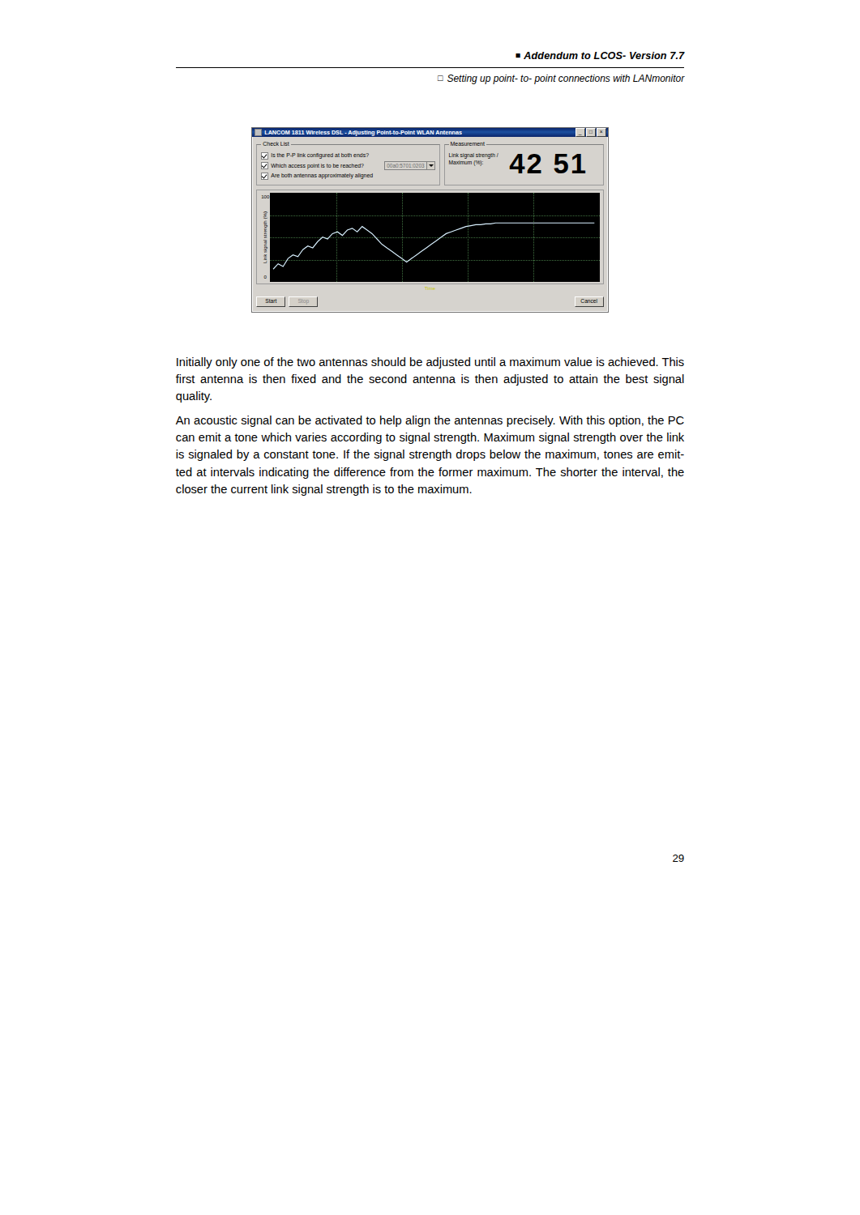■Addendum to LCOS- Version 7.7
□Setting up point- to- point connections with LANmonitor
LANCOM 1811 Wireless DSL - Adjusting Point-to-Point WLAN Antennas
_
□
×
Check List
Is the P-P link configured at both ends?
Which access point is to be reached? 00a0:5701:0203
Are both antennas approximately aligned
Measurement
Link signal strength /
Maximum (%):
42 51
100 Link signal strength (%) 0
Time
Start
Stop
Cancel
Initially only one of the two antennas should be adjusted until a maximum value is achieved. This first antenna is then fixed and the second antenna is then adjusted to attain the best signal quality.
An acoustic signal can be activated to help align the antennas precisely. With this option, the PC can emit a tone which varies according to signal strength. Maximum signal strength over the link is signaled by a constant tone. If the signal strength drops below the maximum, tones are emitted at intervals indicating the difference from the former maximum. The shorter the interval, the closer the current link signal strength is to the maximum.
29